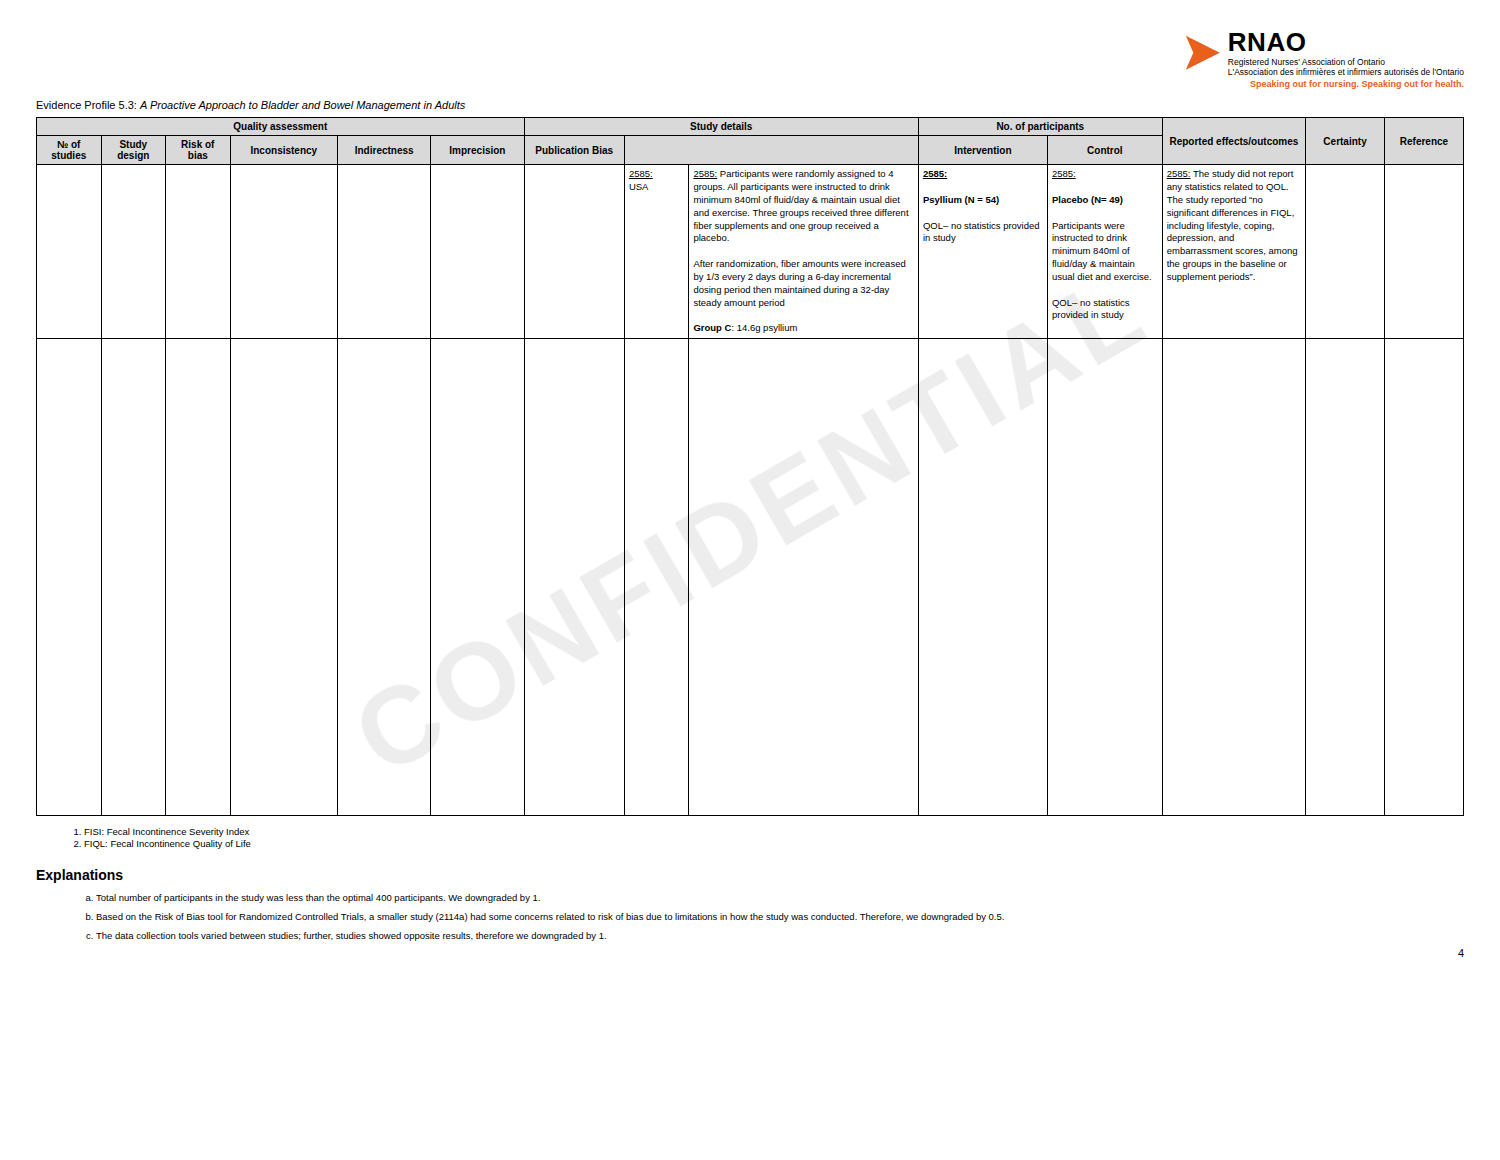CONFIDENTIAL
RNAO
Registered Nurses' Association of Ontario
L'Association des infirmières et infirmiers autorisés de l'Ontario
Speaking out for nursing. Speaking out for health.
Evidence Profile 5.3: A Proactive Approach to Bladder and Bowel Management in Adults
| Quality assessment | Study details | No. of participants | Reported effects/outcomes | Certainty | Reference |
| --- | --- | --- | --- | --- | --- |
| № of studies | Study design | Risk of bias | Inconsistency | Indirectness | Imprecision | Publication Bias | | Intervention | Control |
| | | | | | | | 2585: USA | 2585: Participants were randomly assigned to 4 groups. All participants were instructed to drink minimum 840ml of fluid/day & maintain usual diet and exercise. Three groups received three different fiber supplements and one group received a placebo. After randomization, fiber amounts were increased by 1/3 every 2 days during a 6-day incremental dosing period then maintained during a 32-day steady amount period Group C : 14.6g psyllium | 2585: Psyllium (N = 54) QOL– no statistics provided in study | 2585: Placebo (N= 49) Participants were instructed to drink minimum 840ml of fluid/day & maintain usual diet and exercise. QOL– no statistics provided in study | 2585: The study did not report any statistics related to QOL. The study reported “no significant differences in FIQL, including lifestyle, coping, depression, and embarrassment scores, among the groups in the baseline or supplement periods”. | | |
FISI: Fecal Incontinence Severity Index
FIQL: Fecal Incontinence Quality of Life
Explanations
Total number of participants in the study was less than the optimal 400 participants. We downgraded by 1.
Based on the Risk of Bias tool for Randomized Controlled Trials, a smaller study (2114a) had some concerns related to risk of bias due to limitations in how the study was conducted. Therefore, we downgraded by 0.5.
The data collection tools varied between studies; further, studies showed opposite results, therefore we downgraded by 1.
4